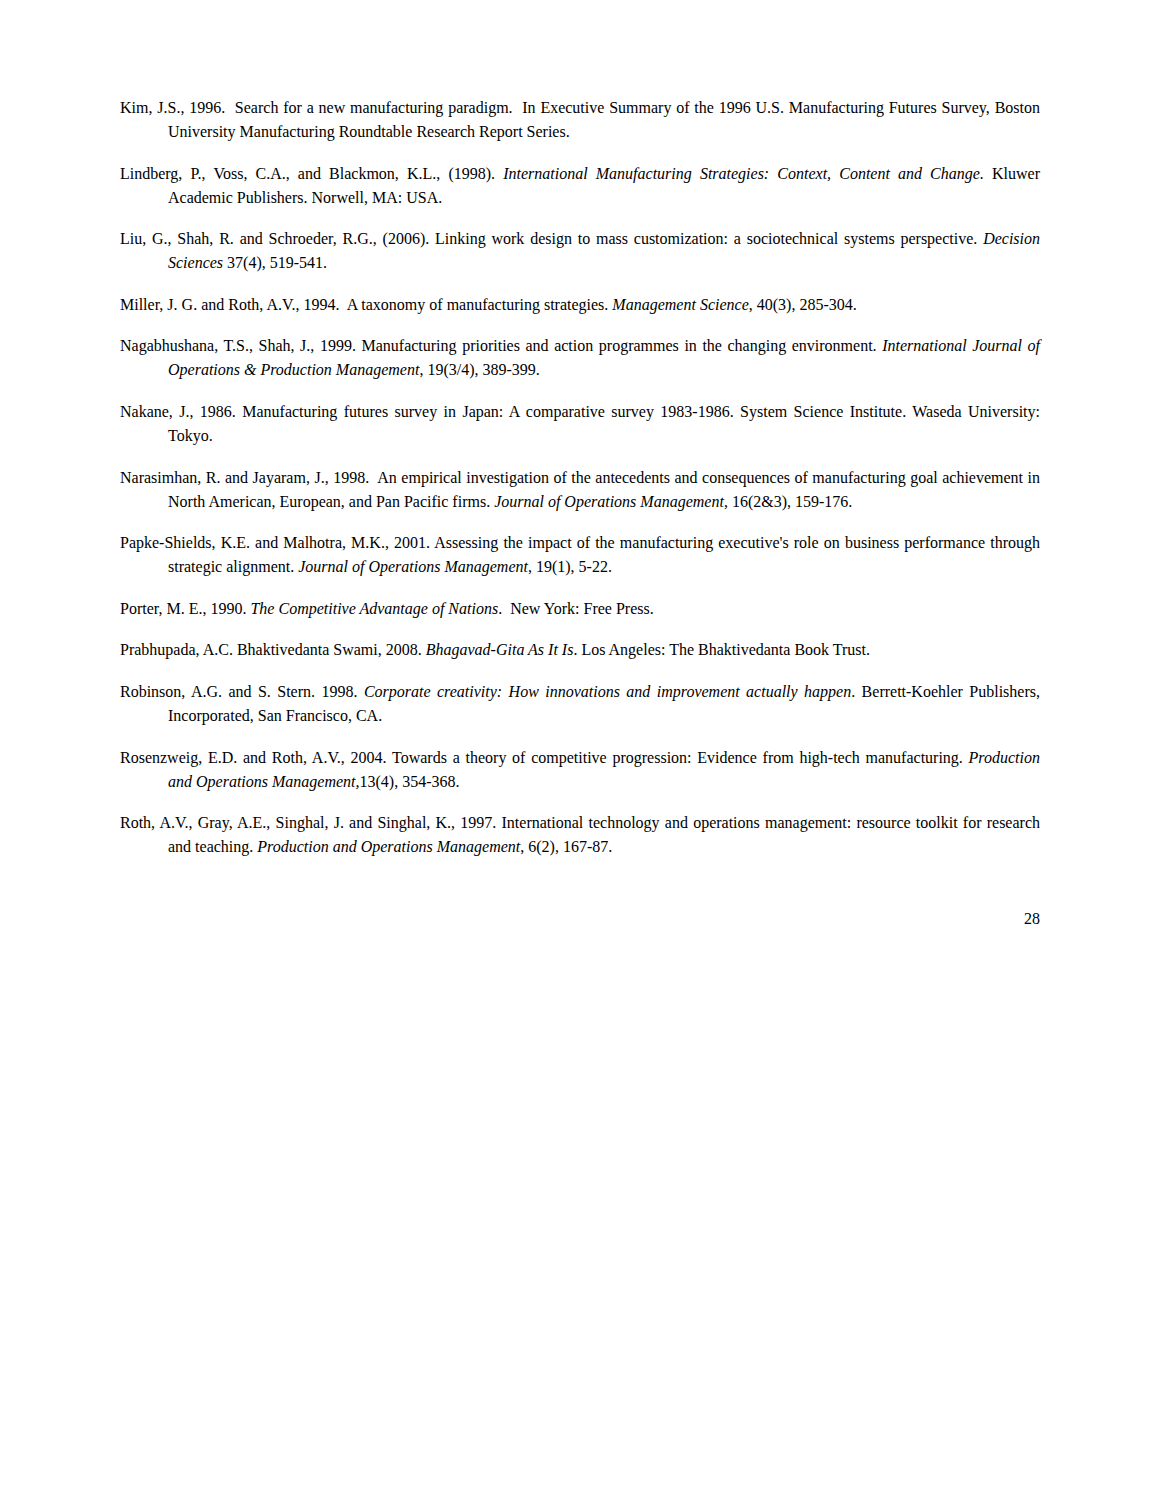Kim, J.S., 1996. Search for a new manufacturing paradigm. In Executive Summary of the 1996 U.S. Manufacturing Futures Survey, Boston University Manufacturing Roundtable Research Report Series.
Lindberg, P., Voss, C.A., and Blackmon, K.L., (1998). International Manufacturing Strategies: Context, Content and Change. Kluwer Academic Publishers. Norwell, MA: USA.
Liu, G., Shah, R. and Schroeder, R.G., (2006). Linking work design to mass customization: a sociotechnical systems perspective. Decision Sciences 37(4), 519-541.
Miller, J. G. and Roth, A.V., 1994. A taxonomy of manufacturing strategies. Management Science, 40(3), 285-304.
Nagabhushana, T.S., Shah, J., 1999. Manufacturing priorities and action programmes in the changing environment. International Journal of Operations & Production Management, 19(3/4), 389-399.
Nakane, J., 1986. Manufacturing futures survey in Japan: A comparative survey 1983-1986. System Science Institute. Waseda University: Tokyo.
Narasimhan, R. and Jayaram, J., 1998. An empirical investigation of the antecedents and consequences of manufacturing goal achievement in North American, European, and Pan Pacific firms. Journal of Operations Management, 16(2&3), 159-176.
Papke-Shields, K.E. and Malhotra, M.K., 2001. Assessing the impact of the manufacturing executive's role on business performance through strategic alignment. Journal of Operations Management, 19(1), 5-22.
Porter, M. E., 1990. The Competitive Advantage of Nations. New York: Free Press.
Prabhupada, A.C. Bhaktivedanta Swami, 2008. Bhagavad-Gita As It Is. Los Angeles: The Bhaktivedanta Book Trust.
Robinson, A.G. and S. Stern. 1998. Corporate creativity: How innovations and improvement actually happen. Berrett-Koehler Publishers, Incorporated, San Francisco, CA.
Rosenzweig, E.D. and Roth, A.V., 2004. Towards a theory of competitive progression: Evidence from high-tech manufacturing. Production and Operations Management, 13(4), 354-368.
Roth, A.V., Gray, A.E., Singhal, J. and Singhal, K., 1997. International technology and operations management: resource toolkit for research and teaching. Production and Operations Management, 6(2), 167-87.
28